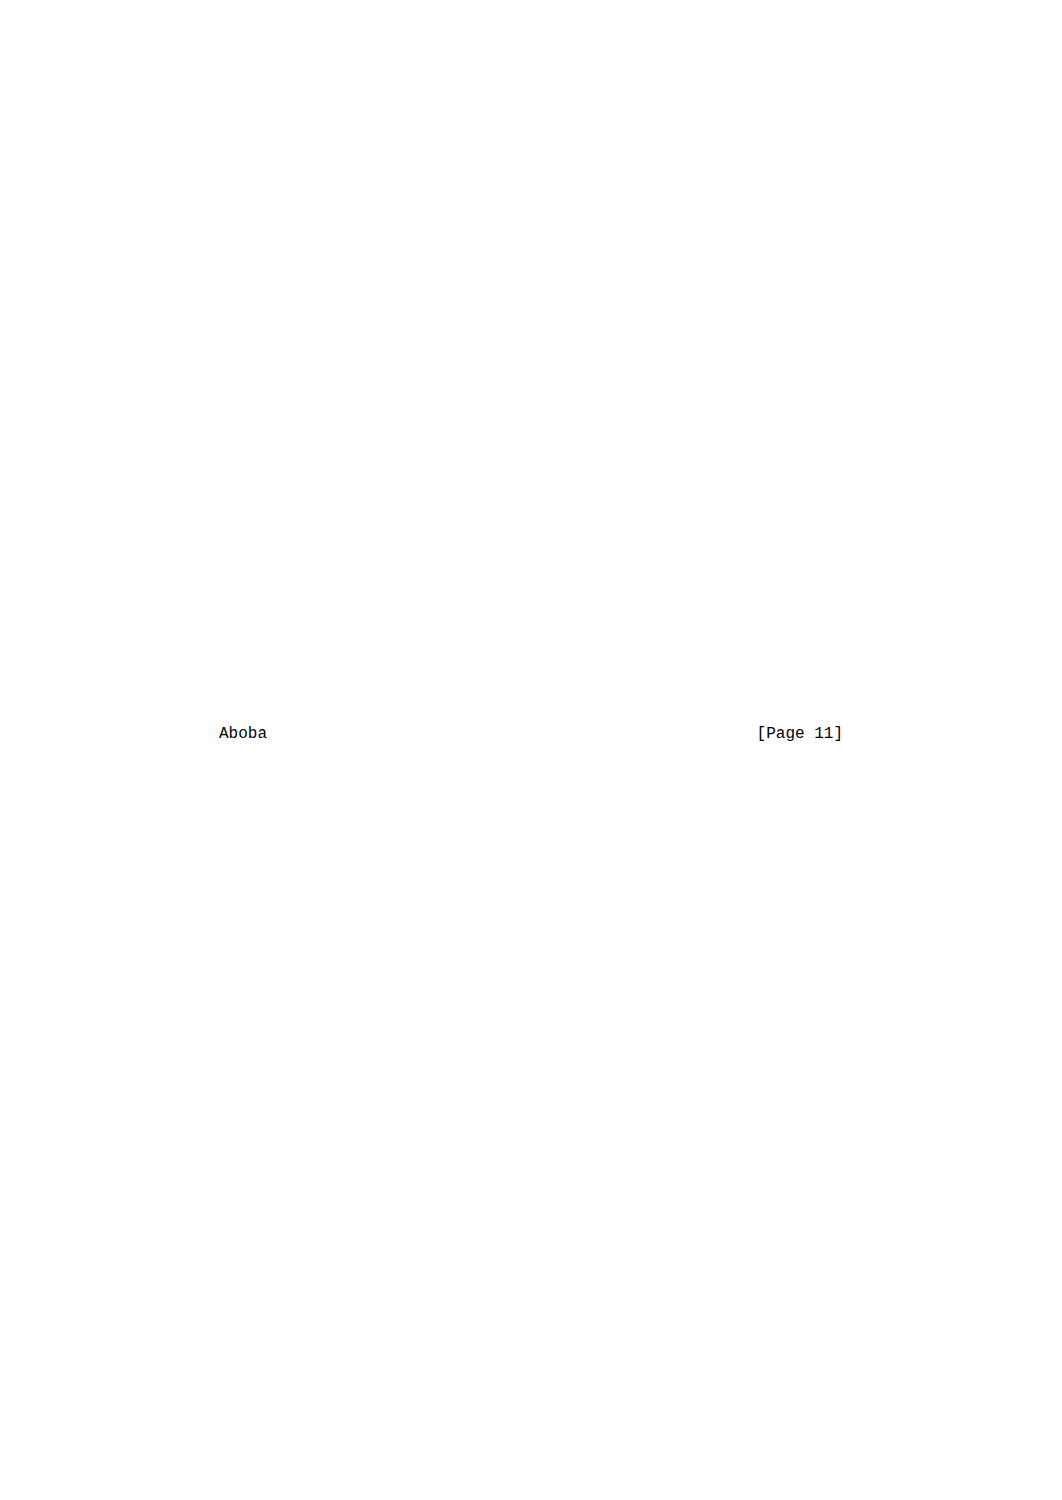Aboba [Page 11]